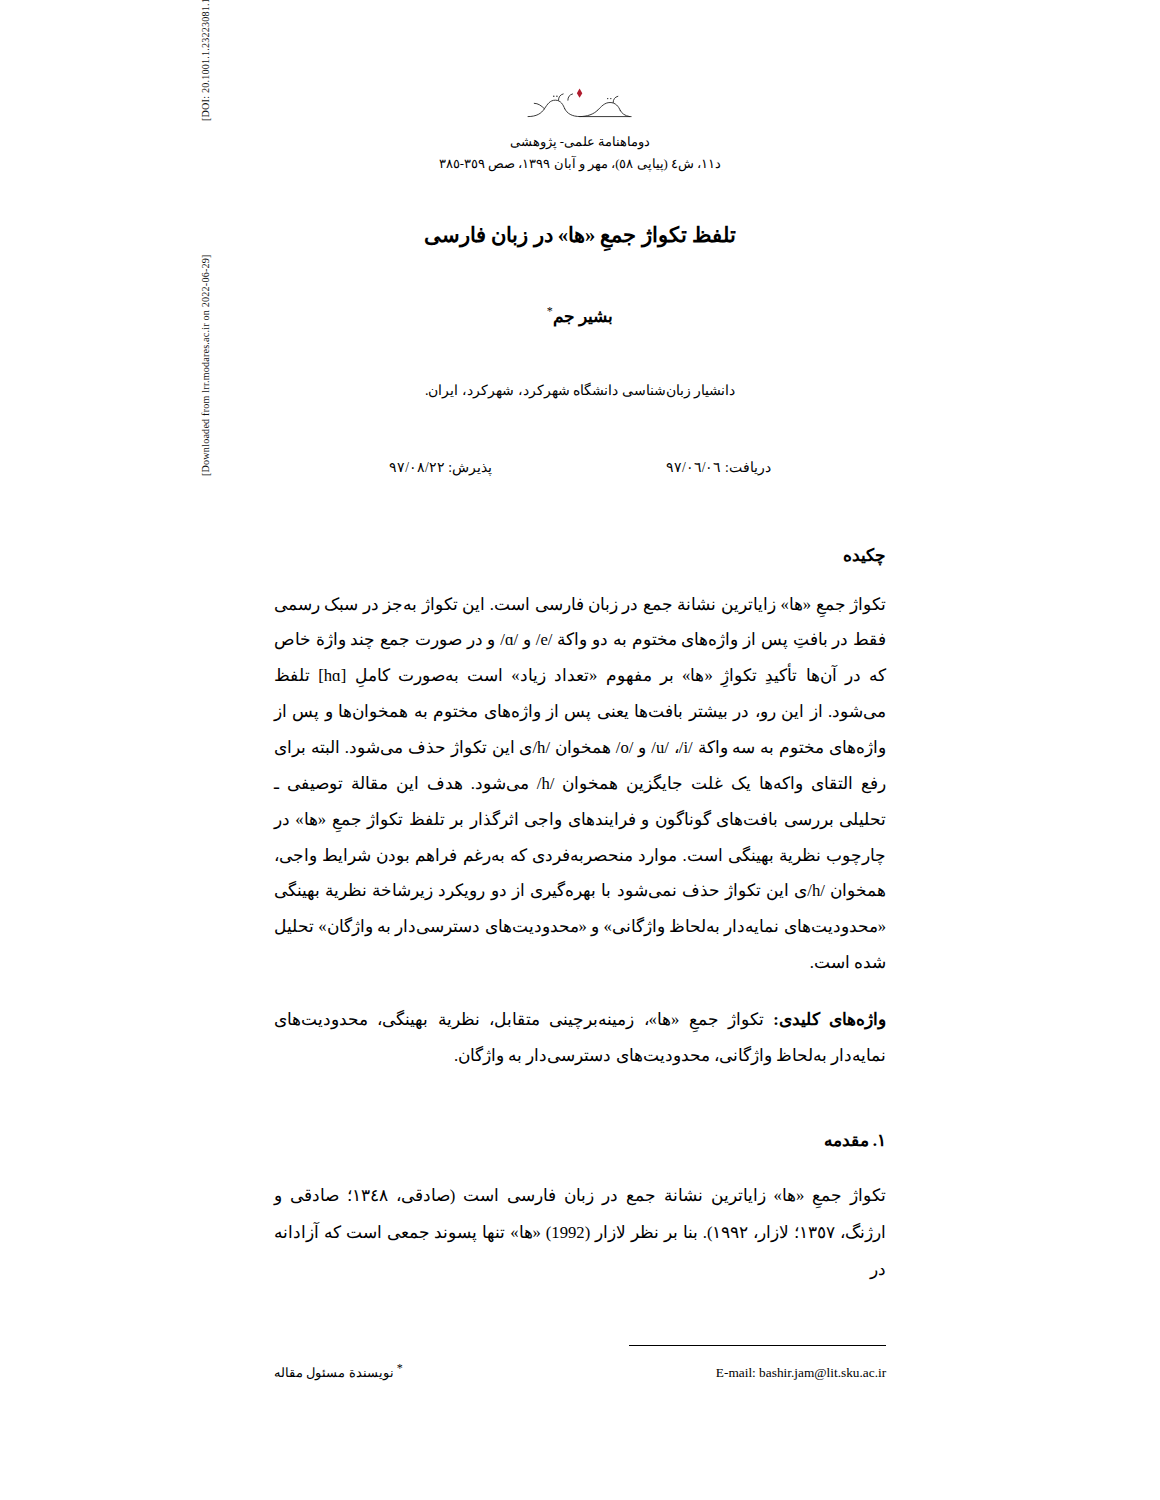[DOI: 20.1001.1.23223081.1399.11.4.8.3]
[Downloaded from lrr.modares.ac.ir on 2022-06-29]
دوماهنامة علمی- پژوهشی
د۱۱، ش٤ (پیاپی ٥٨)، مهر و آبان ١٣٩٩، صص ٣٥٩-٣٨٥
تلفظ تکواژ جمعِ «ها» در زبان فارسی
بشیر جم*
دانشیار زبان‌شناسی دانشگاه شهرکرد، شهرکرد، ایران.
دریافت: ٩٧/٠٦/٠٦ پذیرش: ٩٧/٠٨/٢٢
چکیده
تکواژ جمعِ «ها» زایاترین نشانة جمع در زبان فارسی است. این تکواژ به‌جز در سبک رسمی فقط در بافتِ پس از واژه‌های مختوم به دو واکة /e/ و /ɑ/ و در صورت جمع چند واژة خاص که در آن‌ها تأکیدِ تکواژِ «ها» بر مفهوم «تعداد زیاد» است به‌صورت کاملِ [hɑ] تلفظ می‌شود. از این رو، در بیشتر بافت‌ها یعنی پس از واژه‌های مختوم به همخوان‌ها و پس از واژه‌های مختوم به سه واکة /i/، /u/ و /o/ همخوان /h/ی این تکواژ حذف می‌شود. البته برای رفع التقای واکه‌ها یک غلت جایگزین همخوان /h/ می‌شود. هدف این مقالة توصیفی ـ تحلیلی بررسی بافت‌های گوناگون و فرایندهای واجی اثرگذار بر تلفظ تکواژ جمعِ «ها» در چارچوب نظریة بهینگی است. موارد منحصربه‌فردی که به‌رغم فراهم بودن شرایط واجی، همخوان /h/ی این تکواژ حذف نمی‌شود با بهره‌گیری از دو رویکرد زیرشاخة نظریة بهینگی «محدودیت‌های نمایه‌دار به‌لحاظ واژگانی» و «محدودیت‌های دسترسی‌دار به واژگان» تحلیل شده است.
واژه‌های کلیدی: تکواژ جمعِ «ها»، زمینه‌برچینی متقابل، نظریة بهینگی، محدودیت‌های نمایه‌دار به‌لحاظ واژگانی، محدودیت‌های دسترسی‌دار به واژگان.
١. مقدمه
تکواژ جمعِ «ها» زایاترین نشانة جمع در زبان فارسی است (صادقی، ١٣٤٨؛ صادقی و ارژنگ، ١٣٥٧؛ لازار، ١٩٩٢). بنا بر نظر لازار (1992) «ها» تنها پسوند جمعی است که آزادانه در
E-mail: bashir.jam@lit.sku.ac.ir * نویسندة مسئول مقاله